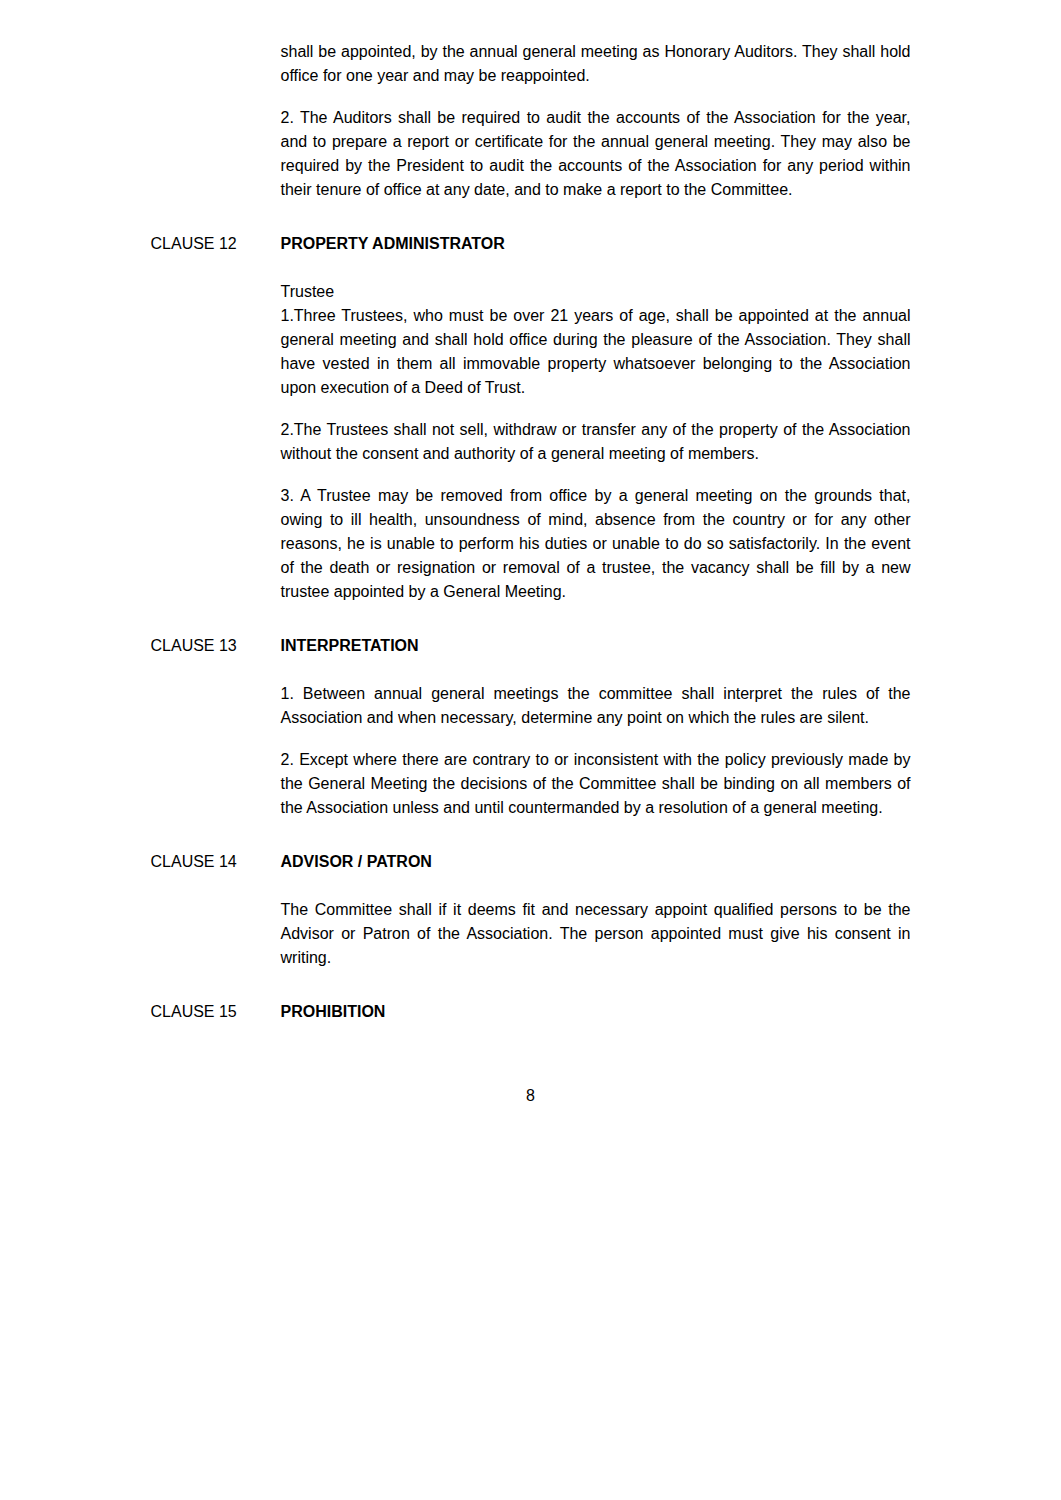shall be appointed, by the annual general meeting as Honorary Auditors. They shall hold office for one year and may be reappointed.
2. The Auditors shall be required to audit the accounts of the Association for the year, and to prepare a report or certificate for the annual general meeting. They may also be required by the President to audit the accounts of the Association for any period within their tenure of office at any date, and to make a report to the Committee.
CLAUSE 12
PROPERTY ADMINISTRATOR
Trustee
1.Three Trustees, who must be over 21 years of age, shall be appointed at the annual general meeting and shall hold office during the pleasure of the Association. They shall have vested in them all immovable property whatsoever belonging to the Association upon execution of a Deed of Trust.
2.The Trustees shall not sell, withdraw or transfer any of the property of the Association without the consent and authority of a general meeting of members.
3. A Trustee may be removed from office by a general meeting on the grounds that, owing to ill health, unsoundness of mind, absence from the country or for any other reasons, he is unable to perform his duties or unable to do so satisfactorily. In the event of the death or resignation or removal of a trustee, the vacancy shall be fill by a new trustee appointed by a General Meeting.
CLAUSE 13
INTERPRETATION
1. Between annual general meetings the committee shall interpret the rules of the Association and when necessary, determine any point on which the rules are silent.
2. Except where there are contrary to or inconsistent with the policy previously made by the General Meeting the decisions of the Committee shall be binding on all members of the Association unless and until countermanded by a resolution of a general meeting.
CLAUSE 14
ADVISOR / PATRON
The Committee shall if it deems fit and necessary appoint qualified persons to be the Advisor or Patron of the Association. The person appointed must give his consent in writing.
CLAUSE 15
PROHIBITION
8